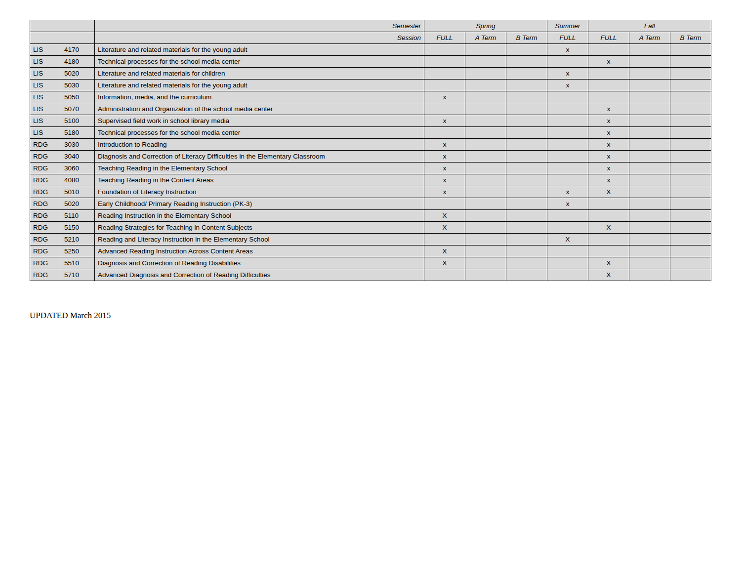| | Semester | Spring | Summer | Fall |
| --- | --- | --- | --- | --- |
| | Session | FULL | A Term | B Term | FULL | FULL | A Term | B Term |
| LIS | 4170 | Literature and related materials for the young adult | | | | x | | | |
| LIS | 4180 | Technical processes for the school media center | | | | | x | | |
| LIS | 5020 | Literature and related materials for children | | | | x | | | |
| LIS | 5030 | Literature and related materials for the young adult | | | | x | | | |
| LIS | 5050 | Information, media, and the curriculum | x | | | | | | |
| LIS | 5070 | Administration and Organization of the school media center | | | | | x | | |
| LIS | 5100 | Supervised field work in school library media | x | | | | x | | |
| LIS | 5180 | Technical processes for the school media center | | | | | x | | |
| RDG | 3030 | Introduction to Reading | x | | | | x | | |
| RDG | 3040 | Diagnosis and Correction of Literacy Difficulties in the Elementary Classroom | x | | | | x | | |
| RDG | 3060 | Teaching Reading in the Elementary School | x | | | | x | | |
| RDG | 4080 | Teaching Reading in the Content Areas | x | | | | x | | |
| RDG | 5010 | Foundation of Literacy Instruction | x | | | x | X | | |
| RDG | 5020 | Early Childhood/ Primary Reading Instruction (PK-3) | | | | x | | | |
| RDG | 5110 | Reading Instruction in the Elementary School | X | | | | | | |
| RDG | 5150 | Reading Strategies for Teaching in Content Subjects | X | | | | X | | |
| RDG | 5210 | Reading and Literacy Instruction in the Elementary School | | | | X | | | |
| RDG | 5250 | Advanced Reading Instruction Across Content Areas | X | | | | | | |
| RDG | 5510 | Diagnosis and Correction of Reading Disabilities | X | | | | X | | |
| RDG | 5710 | Advanced Diagnosis and Correction of Reading Difficulties | | | | | X | | |
UPDATED March 2015